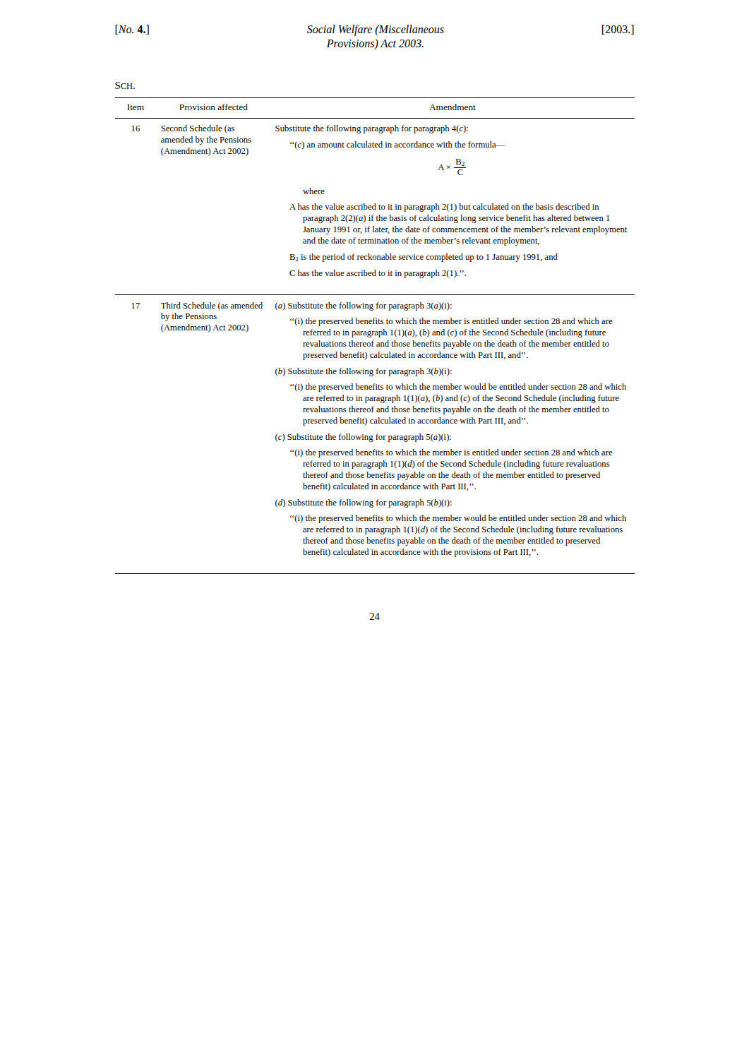[No. 4.]
Social Welfare (Miscellaneous
Provisions) Act 2003.
[2003.]
SCH.
| Item | Provision affected | Amendment |
| --- | --- | --- |
| 16 | Second Schedule (as amended by the Pensions (Amendment) Act 2002) | Substitute the following paragraph for paragraph 4( c ): ‘‘( c ) an amount calculated in accordance with the formula— A × B 2 C where A has the value ascribed to it in paragraph 2(1) but calculated on the basis described in paragraph 2(2)( a ) if the basis of calculating long service benefit has altered between 1 January 1991 or, if later, the date of commencement of the member’s relevant employment and the date of termination of the member’s relevant employment, B 2 is the period of reckonable service completed up to 1 January 1991, and C has the value ascribed to it in paragraph 2(1).’’. |
| 17 | Third Schedule (as amended by the Pensions (Amendment) Act 2002) | ( a ) Substitute the following for paragraph 3( a )(i): ‘‘(i) the preserved benefits to which the member is entitled under section 28 and which are referred to in paragraph 1(1)( a ), ( b ) and ( c ) of the Second Schedule (including future revaluations thereof and those benefits payable on the death of the member entitled to preserved benefit) calculated in accordance with Part III, and’’. ( b ) Substitute the following for paragraph 3( b )(i): ‘‘(i) the preserved benefits to which the member would be entitled under section 28 and which are referred to in paragraph 1(1)( a ), ( b ) and ( c ) of the Second Schedule (including future revaluations thereof and those benefits payable on the death of the member entitled to preserved benefit) calculated in accordance with Part III, and’’. ( c ) Substitute the following for paragraph 5( a )(i): ‘‘(i) the preserved benefits to which the member is entitled under section 28 and which are referred to in paragraph 1(1)( d ) of the Second Schedule (including future revaluations thereof and those benefits payable on the death of the member entitled to preserved benefit) calculated in accordance with Part III,’’. ( d ) Substitute the following for paragraph 5( b )(i): ‘‘(i) the preserved benefits to which the member would be entitled under section 28 and which are referred to in paragraph 1(1)( d ) of the Second Schedule (including future revaluations thereof and those benefits payable on the death of the member entitled to preserved benefit) calculated in accordance with the provisions of Part III,’’. |
24